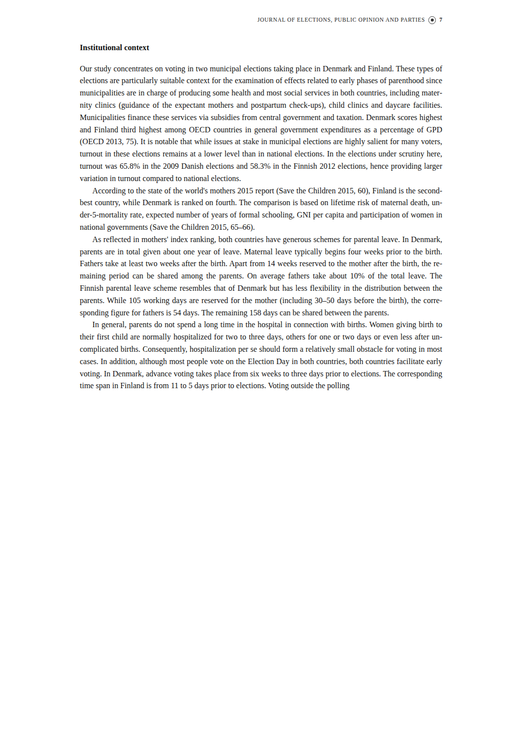Journal of Elections, Public Opinion and Parties 7
Institutional context
Our study concentrates on voting in two municipal elections taking place in Denmark and Finland. These types of elections are particularly suitable context for the examination of effects related to early phases of parenthood since municipalities are in charge of producing some health and most social services in both countries, including maternity clinics (guidance of the expectant mothers and postpartum check-ups), child clinics and daycare facilities. Municipalities finance these services via subsidies from central government and taxation. Denmark scores highest and Finland third highest among OECD countries in general government expenditures as a percentage of GPD (OECD 2013, 75). It is notable that while issues at stake in municipal elections are highly salient for many voters, turnout in these elections remains at a lower level than in national elections. In the elections under scrutiny here, turnout was 65.8% in the 2009 Danish elections and 58.3% in the Finnish 2012 elections, hence providing larger variation in turnout compared to national elections.
According to the state of the world's mothers 2015 report (Save the Children 2015, 60), Finland is the second-best country, while Denmark is ranked on fourth. The comparison is based on lifetime risk of maternal death, under-5-mortality rate, expected number of years of formal schooling, GNI per capita and participation of women in national governments (Save the Children 2015, 65–66).
As reflected in mothers' index ranking, both countries have generous schemes for parental leave. In Denmark, parents are in total given about one year of leave. Maternal leave typically begins four weeks prior to the birth. Fathers take at least two weeks after the birth. Apart from 14 weeks reserved to the mother after the birth, the remaining period can be shared among the parents. On average fathers take about 10% of the total leave. The Finnish parental leave scheme resembles that of Denmark but has less flexibility in the distribution between the parents. While 105 working days are reserved for the mother (including 30–50 days before the birth), the corresponding figure for fathers is 54 days. The remaining 158 days can be shared between the parents.
In general, parents do not spend a long time in the hospital in connection with births. Women giving birth to their first child are normally hospitalized for two to three days, others for one or two days or even less after uncomplicated births. Consequently, hospitalization per se should form a relatively small obstacle for voting in most cases. In addition, although most people vote on the Election Day in both countries, both countries facilitate early voting. In Denmark, advance voting takes place from six weeks to three days prior to elections. The corresponding time span in Finland is from 11 to 5 days prior to elections. Voting outside the polling